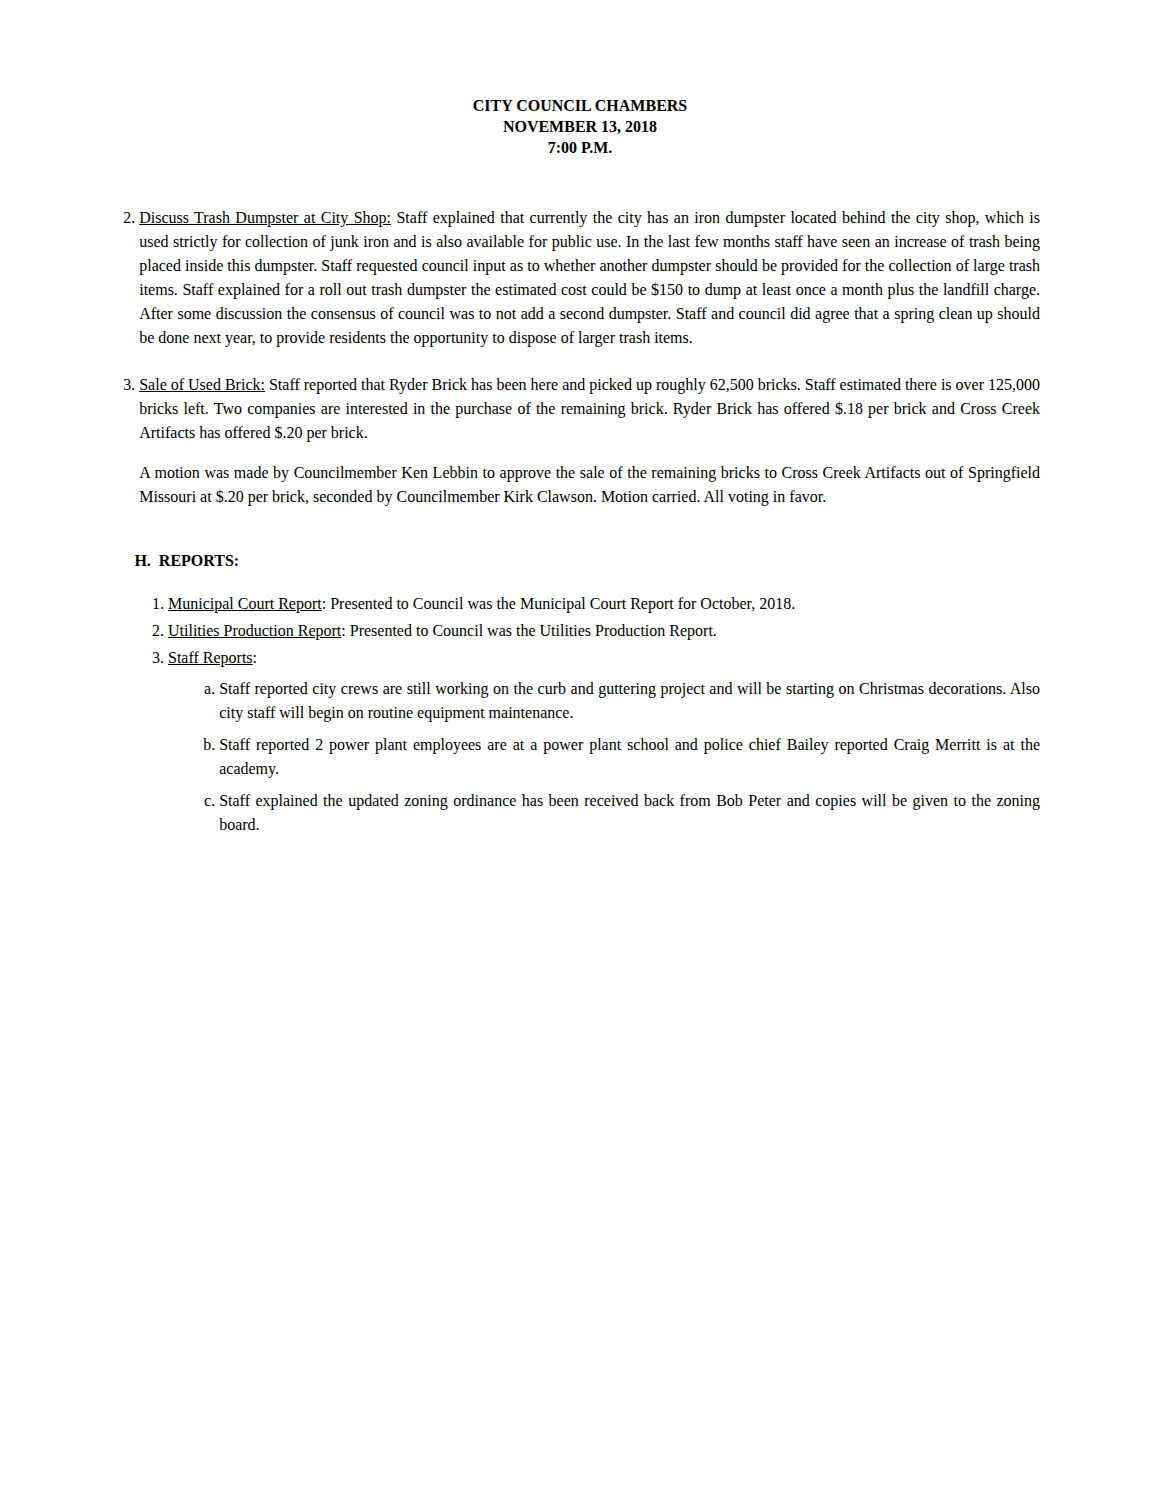CITY COUNCIL CHAMBERS
NOVEMBER 13, 2018
7:00 P.M.
Discuss Trash Dumpster at City Shop: Staff explained that currently the city has an iron dumpster located behind the city shop, which is used strictly for collection of junk iron and is also available for public use. In the last few months staff have seen an increase of trash being placed inside this dumpster. Staff requested council input as to whether another dumpster should be provided for the collection of large trash items. Staff explained for a roll out trash dumpster the estimated cost could be $150 to dump at least once a month plus the landfill charge. After some discussion the consensus of council was to not add a second dumpster. Staff and council did agree that a spring clean up should be done next year, to provide residents the opportunity to dispose of larger trash items.
Sale of Used Brick: Staff reported that Ryder Brick has been here and picked up roughly 62,500 bricks. Staff estimated there is over 125,000 bricks left. Two companies are interested in the purchase of the remaining brick. Ryder Brick has offered $.18 per brick and Cross Creek Artifacts has offered $.20 per brick.
A motion was made by Councilmember Ken Lebbin to approve the sale of the remaining bricks to Cross Creek Artifacts out of Springfield Missouri at $.20 per brick, seconded by Councilmember Kirk Clawson. Motion carried. All voting in favor.
H. REPORTS:
Municipal Court Report: Presented to Council was the Municipal Court Report for October, 2018.
Utilities Production Report: Presented to Council was the Utilities Production Report.
Staff Reports:
Staff reported city crews are still working on the curb and guttering project and will be starting on Christmas decorations. Also city staff will begin on routine equipment maintenance.
Staff reported 2 power plant employees are at a power plant school and police chief Bailey reported Craig Merritt is at the academy.
Staff explained the updated zoning ordinance has been received back from Bob Peter and copies will be given to the zoning board.